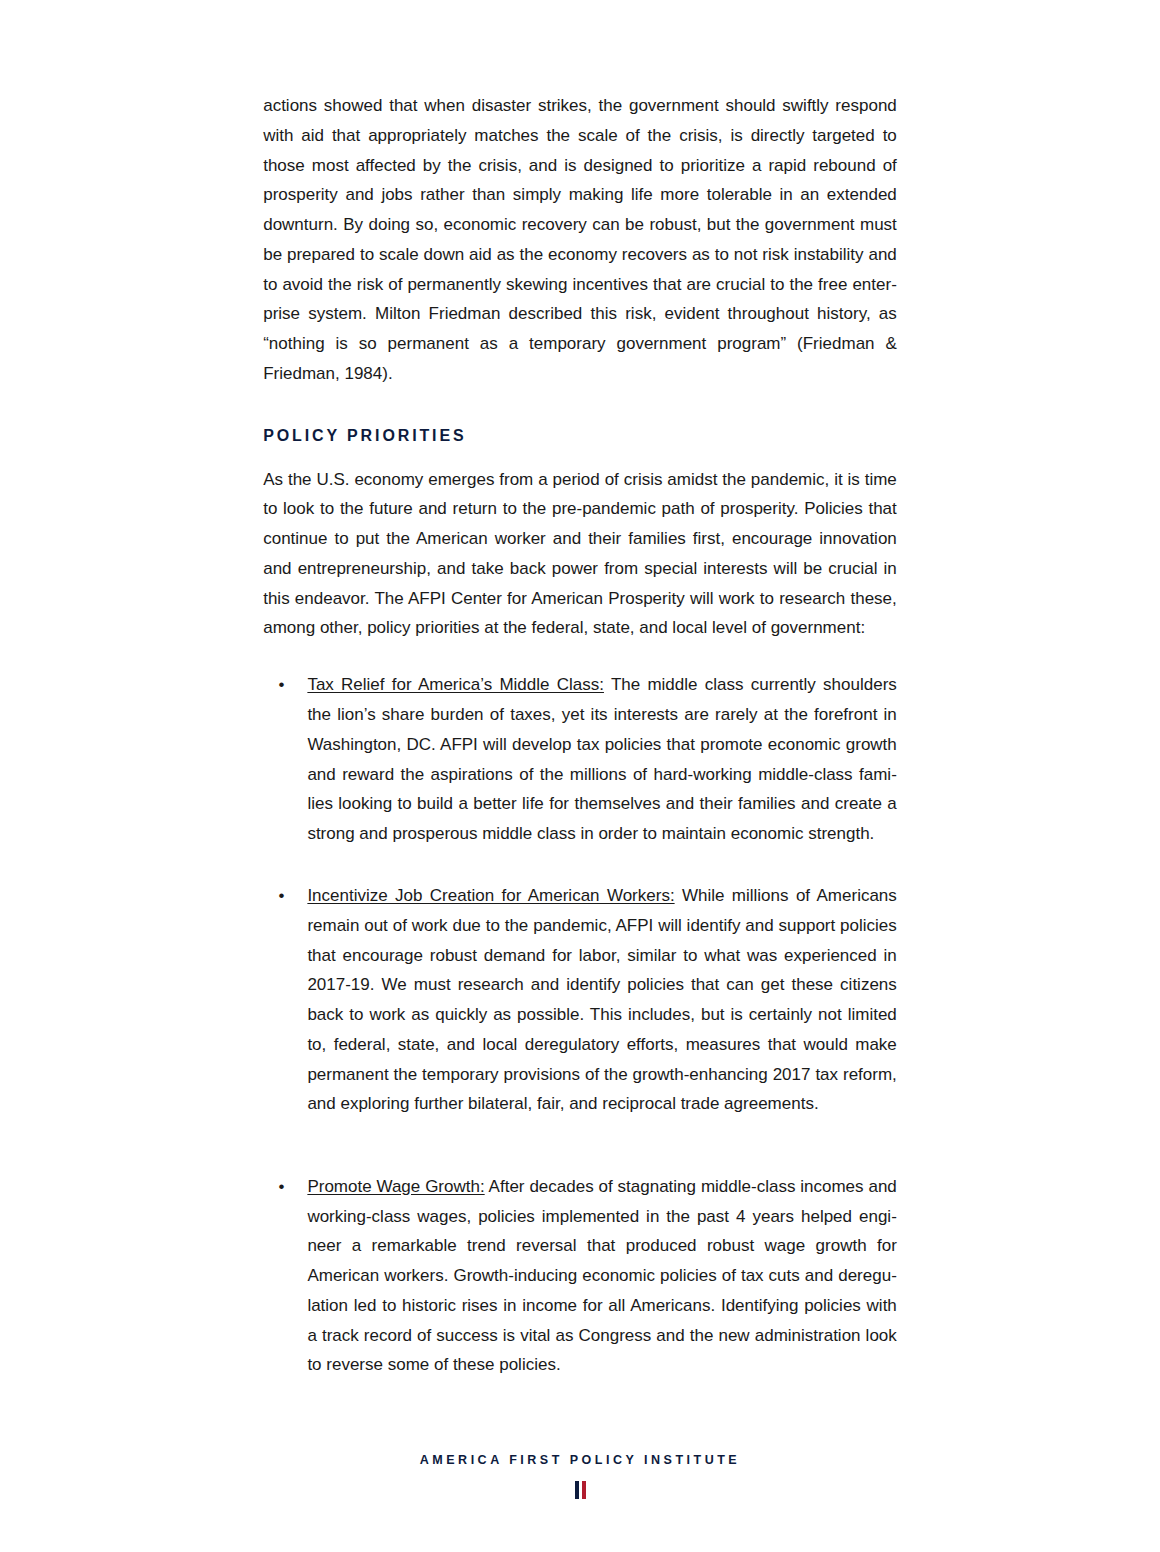actions showed that when disaster strikes, the government should swiftly respond with aid that appropriately matches the scale of the crisis, is directly targeted to those most affected by the crisis, and is designed to prioritize a rapid rebound of prosperity and jobs rather than simply making life more tolerable in an extended downturn. By doing so, economic recovery can be robust, but the government must be prepared to scale down aid as the economy recovers as to not risk instability and to avoid the risk of permanently skewing incentives that are crucial to the free enterprise system. Milton Friedman described this risk, evident throughout history, as “nothing is so permanent as a temporary government program” (Friedman & Friedman, 1984).
Policy Priorities
As the U.S. economy emerges from a period of crisis amidst the pandemic, it is time to look to the future and return to the pre-pandemic path of prosperity. Policies that continue to put the American worker and their families first, encourage innovation and entrepreneurship, and take back power from special interests will be crucial in this endeavor. The AFPI Center for American Prosperity will work to research these, among other, policy priorities at the federal, state, and local level of government:
Tax Relief for America’s Middle Class: The middle class currently shoulders the lion’s share burden of taxes, yet its interests are rarely at the forefront in Washington, DC. AFPI will develop tax policies that promote economic growth and reward the aspirations of the millions of hard-working middle-class families looking to build a better life for themselves and their families and create a strong and prosperous middle class in order to maintain economic strength.
Incentivize Job Creation for American Workers: While millions of Americans remain out of work due to the pandemic, AFPI will identify and support policies that encourage robust demand for labor, similar to what was experienced in 2017-19. We must research and identify policies that can get these citizens back to work as quickly as possible. This includes, but is certainly not limited to, federal, state, and local deregulatory efforts, measures that would make permanent the temporary provisions of the growth-enhancing 2017 tax reform, and exploring further bilateral, fair, and reciprocal trade agreements.
Promote Wage Growth: After decades of stagnating middle-class incomes and working-class wages, policies implemented in the past 4 years helped engineer a remarkable trend reversal that produced robust wage growth for American workers. Growth-inducing economic policies of tax cuts and deregulation led to historic rises in income for all Americans. Identifying policies with a track record of success is vital as Congress and the new administration look to reverse some of these policies.
America First Policy Institute